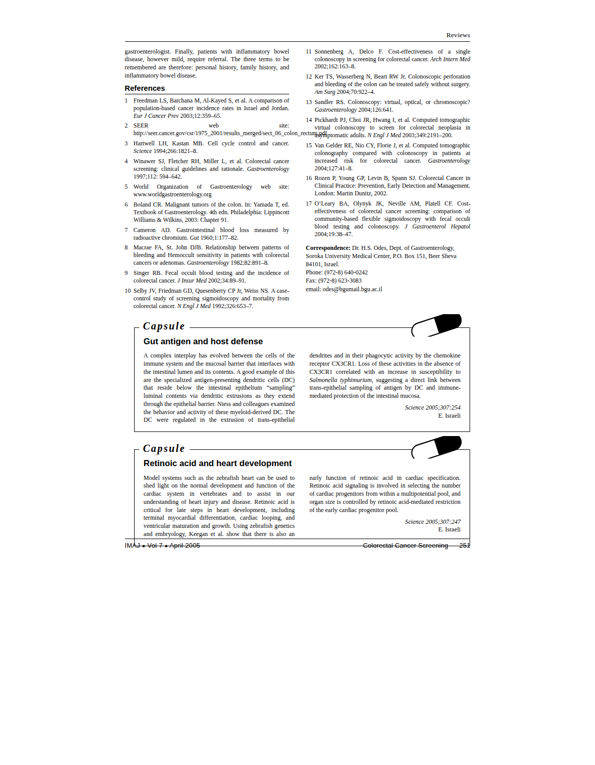Reviews
gastroenterologist. Finally, patients with inflammatory bowel disease, however mild, require referral. The three terms to be remembered are therefore: personal history, family history, and inflammatory bowel disease.
References
Freedman LS, Barchana M, Al-Kayed S, et al. A comparison of population-based cancer incidence rates in Israel and Jordan. Eur J Cancer Prev 2003;12:359–65.
SEER web site: http://seer.cancer.gov/csr/1975_2001/results_merged/sect_06_colon_rectum.pdf
Hartwell LH, Kastan MB. Cell cycle control and cancer. Science 1994;266:1821–8.
Winawer SJ, Fletcher RH, Miller L, et al. Colorectal cancer screening: clinical guidelines and rationale. Gastroenterology 1997;112: 594–642.
World Organization of Gastroenterology web site: www.worldgastroenterology.org
Boland CR. Malignant tumors of the colon. In: Yamada T, ed. Textbook of Gastroenterology. 4th edn. Philadelphia: Lippincott Williams & Wilkins, 2003: Chapter 91.
Cameron AD. Gastrointestinal blood loss measured by radioactive chromium. Gut 1960;1:177–82.
Macrae FA, St. John DJB. Relationship between patterns of bleeding and Hemoccult sensitivity in patients with colorectal cancers or adenomas. Gastroenterology 1982;82:891–8.
Singer RB. Fecal occult blood testing and the incidence of colorectal cancer. J Insur Med 2002;34:89–91.
Selby JV, Friedman GD, Quesenberry CP Jr, Weiss NS. A case-control study of screening sigmoidoscopy and mortality from colorectal cancer. N Engl J Med 1992;326:653–7.
Sonnenberg A, Delco F. Cost-effectiveness of a single colonoscopy in screening for colorectal cancer. Arch Intern Med 2002;162:163–8.
Ker TS, Wasserberg N, Beart RW Jr. Colonoscopic perforation and bleeding of the colon can be treated safely without surgery. Am Surg 2004;70:922–4.
Sandler RS. Colonoscopy: virtual, optical, or chromoscopic? Gastroenterology 2004;126:641.
Pickhardt PJ, Choi JR, Hwang I, et al. Computed tomographic virtual colonoscopy to screen for colorectal neoplasia in asymptomatic adults. N Engl J Med 2003;349:2191–200.
Van Gelder RE, Nio CY, Florie J, et al. Computed tomographic colonography compared with colonoscopy in patients at increased risk for colorectal cancer. Gastroenterology 2004;127:41–8.
Rozen P, Young GP, Levin B, Spann SJ. Colorectal Cancer in Clinical Practice: Prevention, Early Detection and Management. London: Martin Dunitz, 2002.
O’Leary BA, Olynyk JK, Neville AM, Platell CF. Cost-effectiveness of colorectal cancer screening: comparison of community-based flexible sigmoidoscopy with fecal occult blood testing and colonoscopy. J Gastroenterol Hepatol 2004;19:38–47.
Correspondence: Dr. H.S. Odes, Dept. of Gastroenterology, Soroka University Medical Center, P.O. Box 151, Beer Sheva 84101, Israel.
Phone: (972-8) 640-0242
Fax: (972-8) 623-3083
email: odes@bgumail.bgu.ac.il
Capsule
Gut antigen and host defense
A complex interplay has evolved between the cells of the immune system and the mucosal barrier that interfaces with the intestinal lumen and its contents. A good example of this are the specialized antigen-presenting dendritic cells (DC) that reside below the intestinal epithelium “sampling” luminal contents via dendritic extrusions as they extend through the epithelial barrier. Niess and colleagues examined the behavior and activity of these myeloid-derived DC. The DC were regulated in the extrusion of trans-epithelial dendrites and in their phagocytic activity by the chemokine receptor CX3CR1. Loss of these activities in the absence of CX3CR1 correlated with an increase in susceptibility to Salmonella typhimurium, suggesting a direct link between trans-epithelial sampling of antigen by DC and immune-mediated protection of the intestinal mucosa.
Science 2005;307:254E. Israeli
Capsule
Retinoic acid and heart development
Model systems such as the zebrafish heart can be used to shed light on the normal development and function of the cardiac system in vertebrates and to assist in our understanding of heart injury and disease. Retinoic acid is critical for late steps in heart development, including terminal myocardial differentiation, cardiac looping, and ventricular maturation and growth. Using zebrafish genetics and embryology, Keegan et al. show that there is also an early function of retinoic acid in cardiac specification. Retinoic acid signaling is involved in selecting the number of cardiac progenitors from within a multipotential pool, and organ size is controlled by retinoic acid-mediated restriction of the early cardiac progenitor pool.
Science 2005;307:247E. Israeli
IMAJ ● Vol 7 ● April 2005
Colorectal Cancer Screening 251